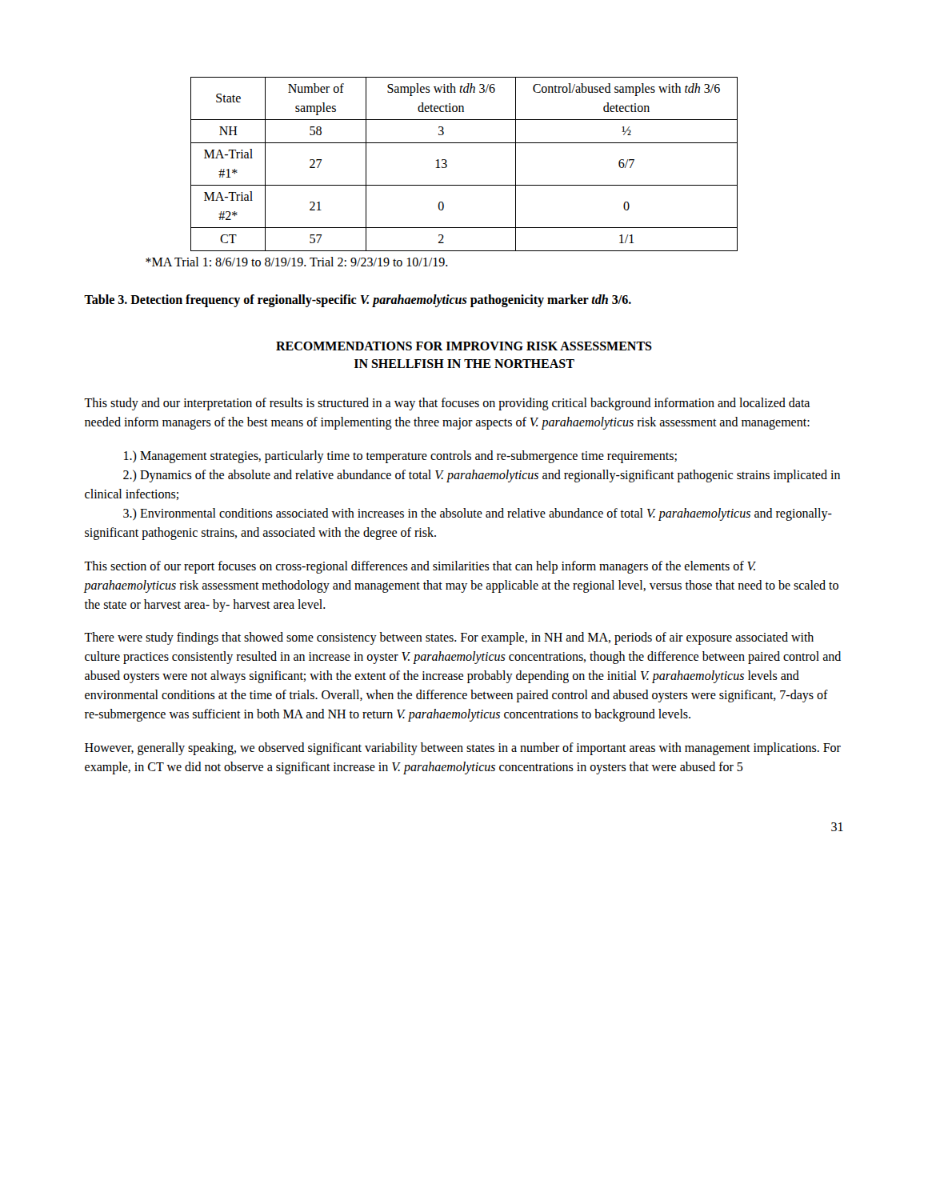| State | Number of samples | Samples with tdh 3/6 detection | Control/abused samples with tdh 3/6 detection |
| --- | --- | --- | --- |
| NH | 58 | 3 | ½ |
| MA-Trial #1* | 27 | 13 | 6/7 |
| MA-Trial #2* | 21 | 0 | 0 |
| CT | 57 | 2 | 1/1 |
*MA Trial 1: 8/6/19 to 8/19/19. Trial 2: 9/23/19 to 10/1/19.
Table 3. Detection frequency of regionally-specific V. parahaemolyticus pathogenicity marker tdh 3/6.
RECOMMENDATIONS FOR IMPROVING RISK ASSESSMENTS
IN SHELLFISH IN THE NORTHEAST
This study and our interpretation of results is structured in a way that focuses on providing critical background information and localized data needed inform managers of the best means of implementing the three major aspects of V. parahaemolyticus risk assessment and management:
1.) Management strategies, particularly time to temperature controls and re-submergence time requirements;
2.) Dynamics of the absolute and relative abundance of total V. parahaemolyticus and regionally-significant pathogenic strains implicated in clinical infections;
3.) Environmental conditions associated with increases in the absolute and relative abundance of total V. parahaemolyticus and regionally-significant pathogenic strains, and associated with the degree of risk.
This section of our report focuses on cross-regional differences and similarities that can help inform managers of the elements of V. parahaemolyticus risk assessment methodology and management that may be applicable at the regional level, versus those that need to be scaled to the state or harvest area- by- harvest area level.
There were study findings that showed some consistency between states. For example, in NH and MA, periods of air exposure associated with culture practices consistently resulted in an increase in oyster V. parahaemolyticus concentrations, though the difference between paired control and abused oysters were not always significant; with the extent of the increase probably depending on the initial V. parahaemolyticus levels and environmental conditions at the time of trials. Overall, when the difference between paired control and abused oysters were significant, 7-days of re-submergence was sufficient in both MA and NH to return V. parahaemolyticus concentrations to background levels.
However, generally speaking, we observed significant variability between states in a number of important areas with management implications. For example, in CT we did not observe a significant increase in V. parahaemolyticus concentrations in oysters that were abused for 5
31